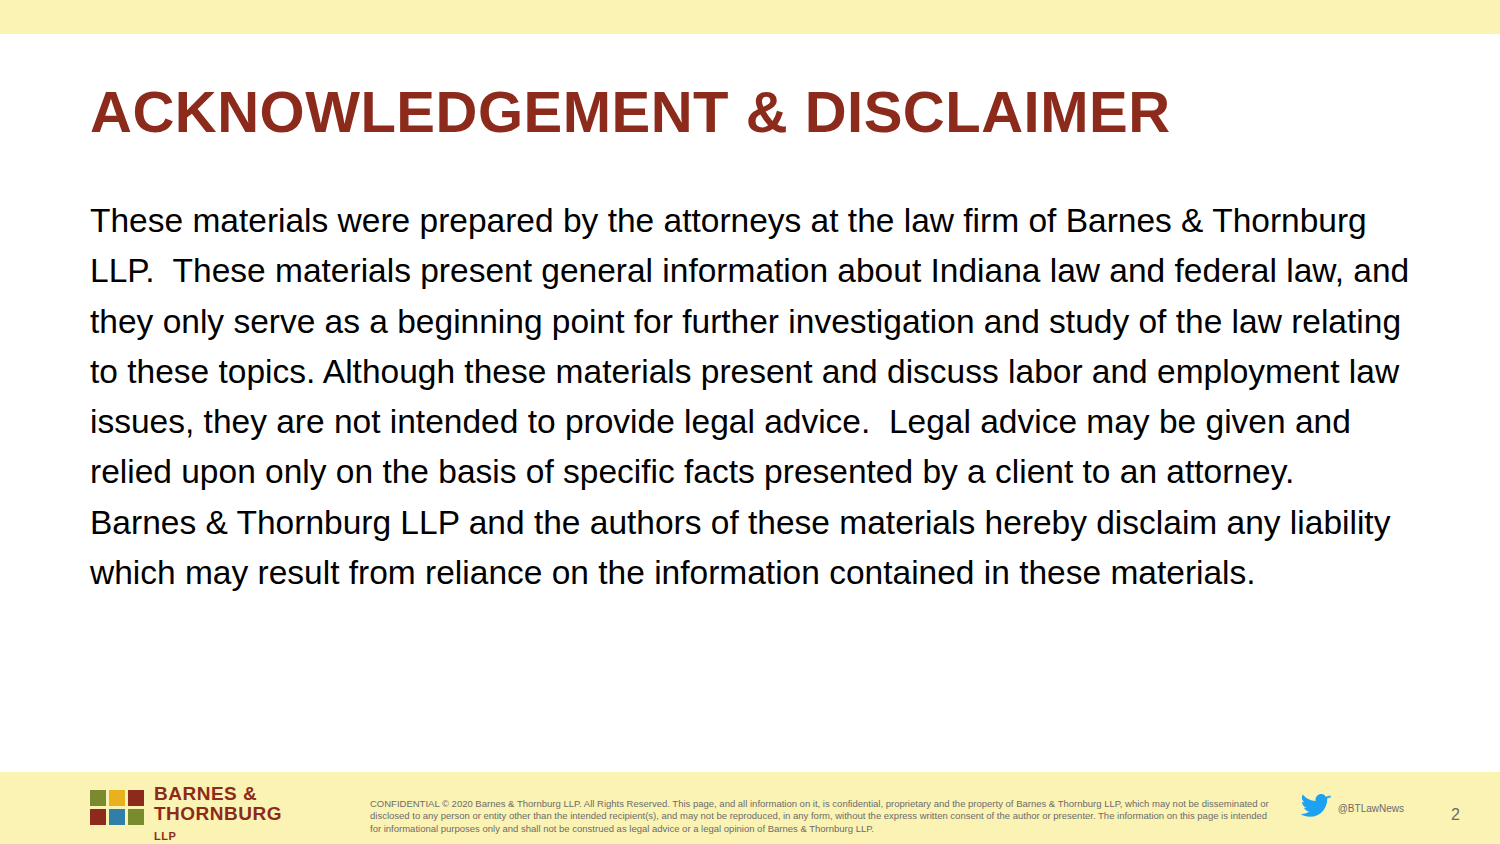ACKNOWLEDGEMENT & DISCLAIMER
These materials were prepared by the attorneys at the law firm of Barnes & Thornburg LLP. These materials present general information about Indiana law and federal law, and they only serve as a beginning point for further investigation and study of the law relating to these topics. Although these materials present and discuss labor and employment law issues, they are not intended to provide legal advice. Legal advice may be given and relied upon only on the basis of specific facts presented by a client to an attorney. Barnes & Thornburg LLP and the authors of these materials hereby disclaim any liability which may result from reliance on the information contained in these materials.
BARNES &
THORNBURG LLP
CONFIDENTIAL © 2020 Barnes & Thornburg LLP. All Rights Reserved. This page, and all information on it, is confidential, proprietary and the property of Barnes & Thornburg LLP, which may not be disseminated or disclosed to any person or entity other than the intended recipient(s), and may not be reproduced, in any form, without the express written consent of the author or presenter. The information on this page is intended for informational purposes only and shall not be construed as legal advice or a legal opinion of Barnes & Thornburg LLP.
@BTLawNews
2